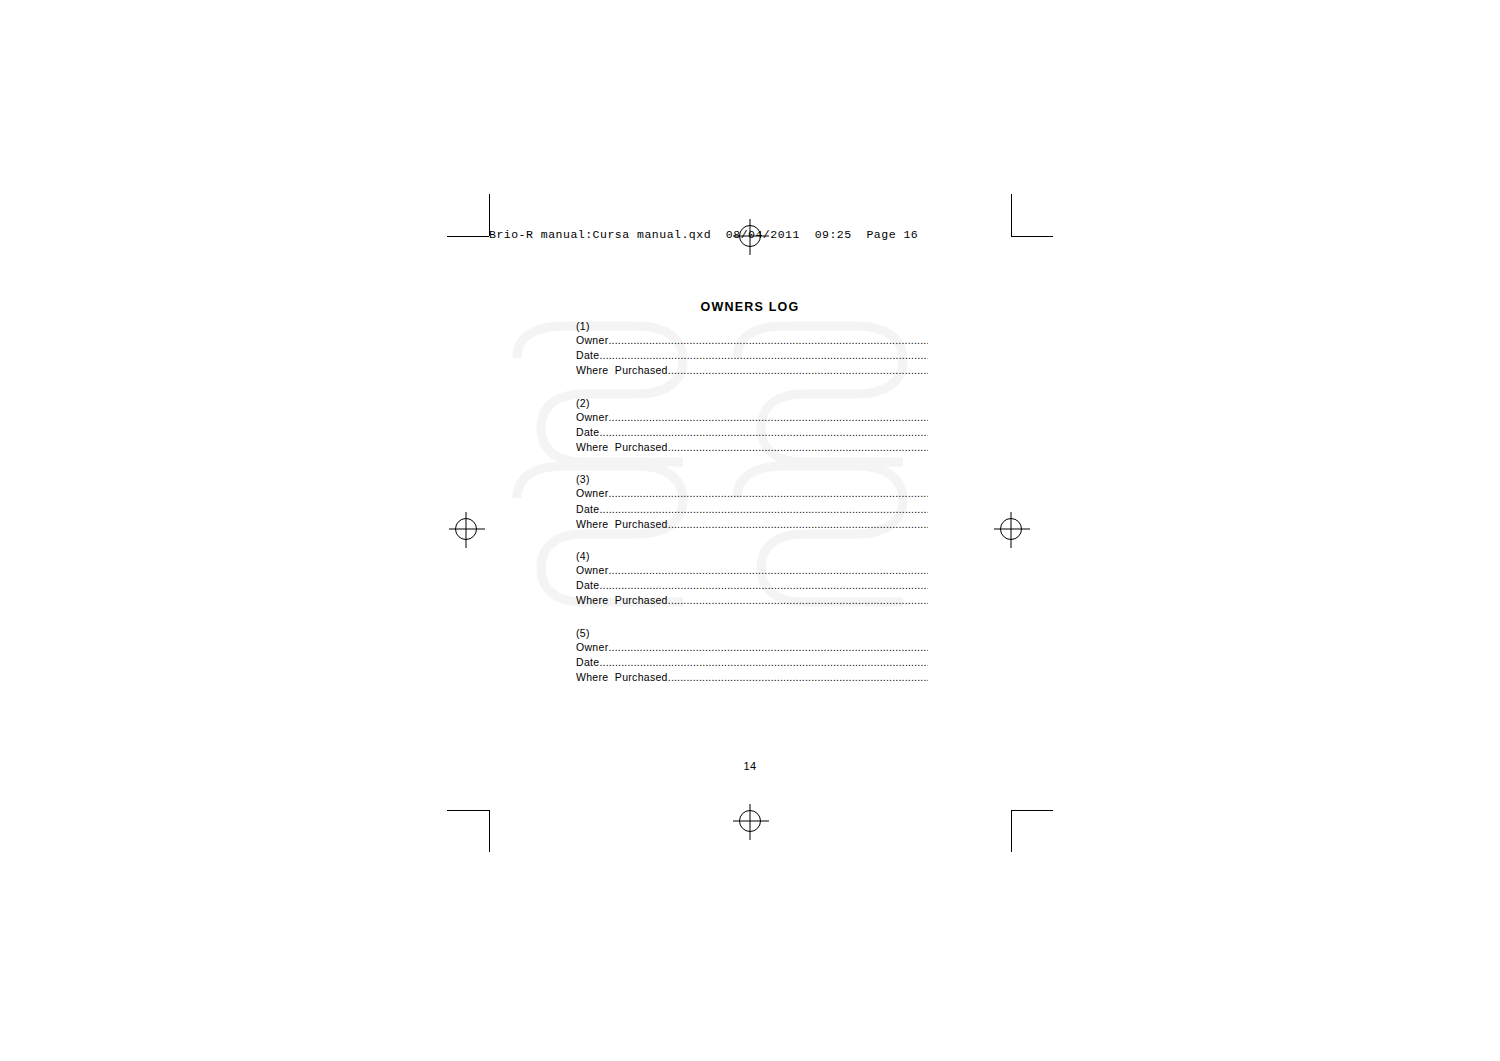Brio-R manual:Cursa manual.qxd 08/04/2011 09:25 Page 16
OWNERS LOG
(1) Owner................................................................................................................................. Date..................................................................................................................................... Where Purchased.........................................................................................................
(2) Owner................................................................................................................................. Date..................................................................................................................................... Where Purchased.........................................................................................................
(3) Owner................................................................................................................................. Date..................................................................................................................................... Where Purchased.........................................................................................................
(4) Owner................................................................................................................................. Date..................................................................................................................................... Where Purchased.........................................................................................................
(5) Owner................................................................................................................................. Date..................................................................................................................................... Where Purchased.........................................................................................................
14